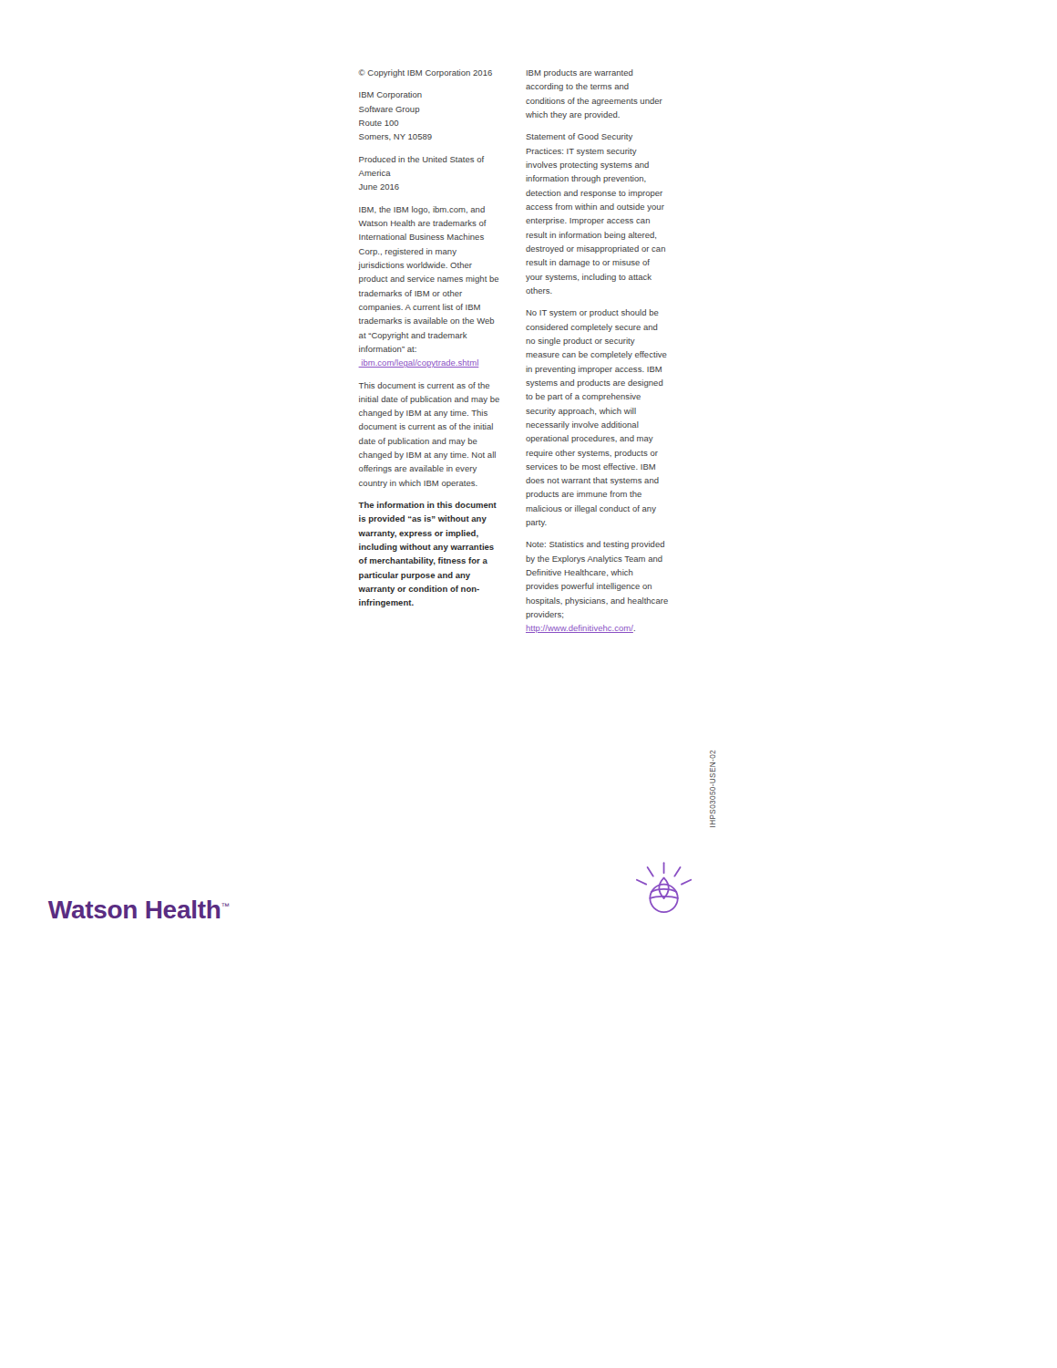© Copyright IBM Corporation 2016
IBM Corporation
Software Group
Route 100
Somers, NY 10589
Produced in the United States of America
June 2016
IBM, the IBM logo, ibm.com, and Watson Health are trademarks of International Business Machines Corp., registered in many jurisdictions worldwide. Other product and service names might be trademarks of IBM or other companies. A current list of IBM trademarks is available on the Web at “Copyright and trademark information” at:
ibm.com/legal/copytrade.shtml
This document is current as of the initial date of publication and may be changed by IBM at any time. This document is current as of the initial date of publication and may be changed by IBM at any time. Not all offerings are available in every country in which IBM operates.
The information in this document is provided “as is” without any warranty, express or implied, including without any warranties of merchantability, fitness for a particular purpose and any warranty or condition of non-infringement.
IBM products are warranted according to the terms and conditions of the agreements under which they are provided.
Statement of Good Security Practices: IT system security involves protecting systems and information through prevention, detection and response to improper access from within and outside your enterprise. Improper access can result in information being altered, destroyed or misappropriated or can result in damage to or misuse of your systems, including to attack others.
No IT system or product should be considered completely secure and no single product or security measure can be completely effective in preventing improper access. IBM systems and products are designed to be part of a comprehensive security approach, which will necessarily involve additional operational procedures, and may require other systems, products or services to be most effective. IBM does not warrant that systems and products are immune from the malicious or illegal conduct of any party.
Note: Statistics and testing provided by the Explorys Analytics Team and Definitive Healthcare, which provides powerful intelligence on hospitals, physicians, and healthcare providers;
http://www.definitivehc.com/.
IHPS03050-USEN-02
Watson Health™